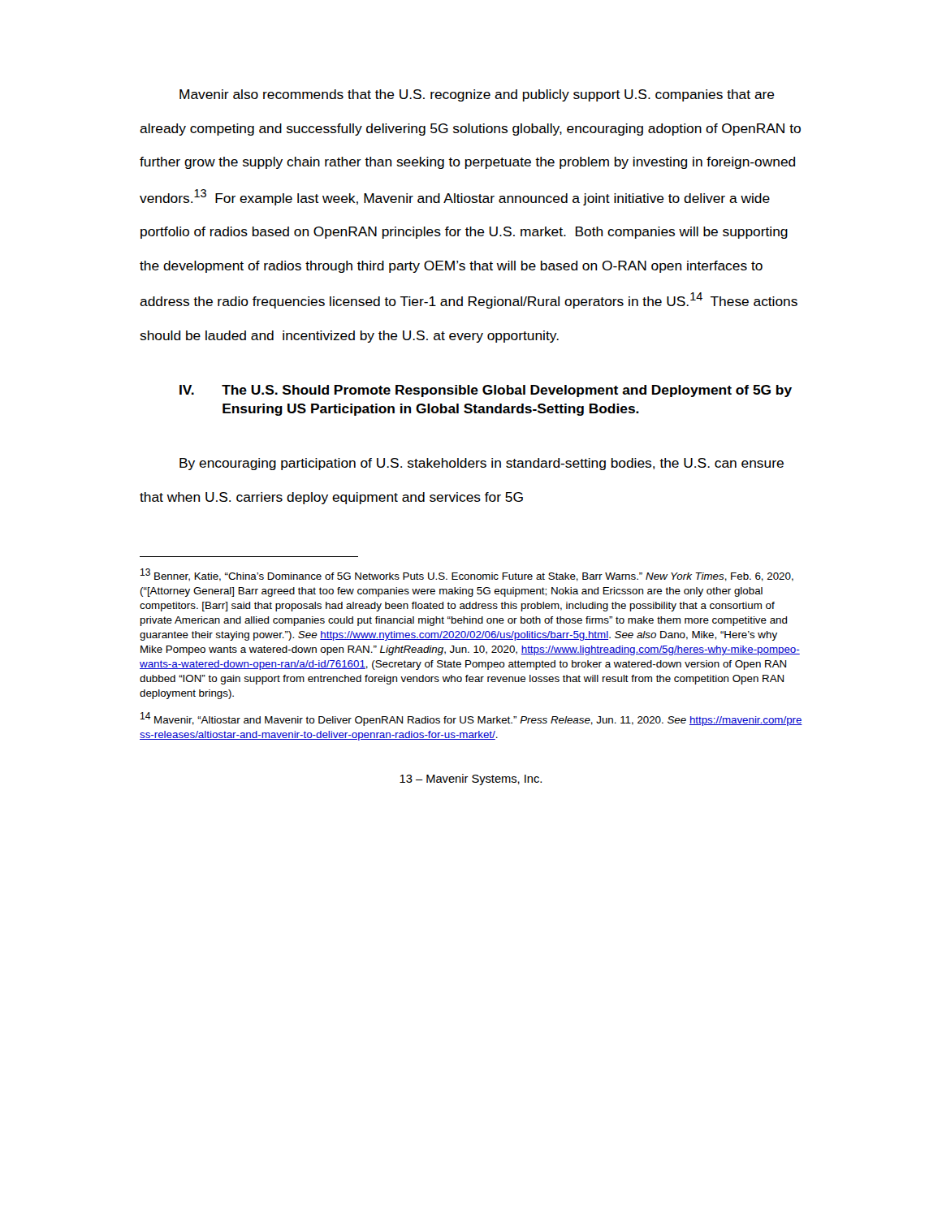Mavenir also recommends that the U.S. recognize and publicly support U.S. companies that are already competing and successfully delivering 5G solutions globally, encouraging adoption of OpenRAN to further grow the supply chain rather than seeking to perpetuate the problem by investing in foreign-owned vendors.13 For example last week, Mavenir and Altiostar announced a joint initiative to deliver a wide portfolio of radios based on OpenRAN principles for the U.S. market. Both companies will be supporting the development of radios through third party OEM’s that will be based on O-RAN open interfaces to address the radio frequencies licensed to Tier-1 and Regional/Rural operators in the US.14 These actions should be lauded and incentivized by the U.S. at every opportunity.
IV. The U.S. Should Promote Responsible Global Development and Deployment of 5G by Ensuring US Participation in Global Standards-Setting Bodies.
By encouraging participation of U.S. stakeholders in standard-setting bodies, the U.S. can ensure that when U.S. carriers deploy equipment and services for 5G
13 Benner, Katie, “China’s Dominance of 5G Networks Puts U.S. Economic Future at Stake, Barr Warns.” New York Times, Feb. 6, 2020, (“[Attorney General] Barr agreed that too few companies were making 5G equipment; Nokia and Ericsson are the only other global competitors. [Barr] said that proposals had already been floated to address this problem, including the possibility that a consortium of private American and allied companies could put financial might “behind one or both of those firms” to make them more competitive and guarantee their staying power.”). See https://www.nytimes.com/2020/02/06/us/politics/barr-5g.html. See also Dano, Mike, “Here’s why Mike Pompeo wants a watered-down open RAN.” LightReading, Jun. 10, 2020, https://www.lightreading.com/5g/heres-why-mike-pompeo-wants-a-watered-down-open-ran/a/d-id/761601, (Secretary of State Pompeo attempted to broker a watered-down version of Open RAN dubbed “ION” to gain support from entrenched foreign vendors who fear revenue losses that will result from the competition Open RAN deployment brings).
14 Mavenir, “Altiostar and Mavenir to Deliver OpenRAN Radios for US Market.” Press Release, Jun. 11, 2020. See https://mavenir.com/press-releases/altiostar-and-mavenir-to-deliver-openran-radios-for-us-market/.
13 – Mavenir Systems, Inc.